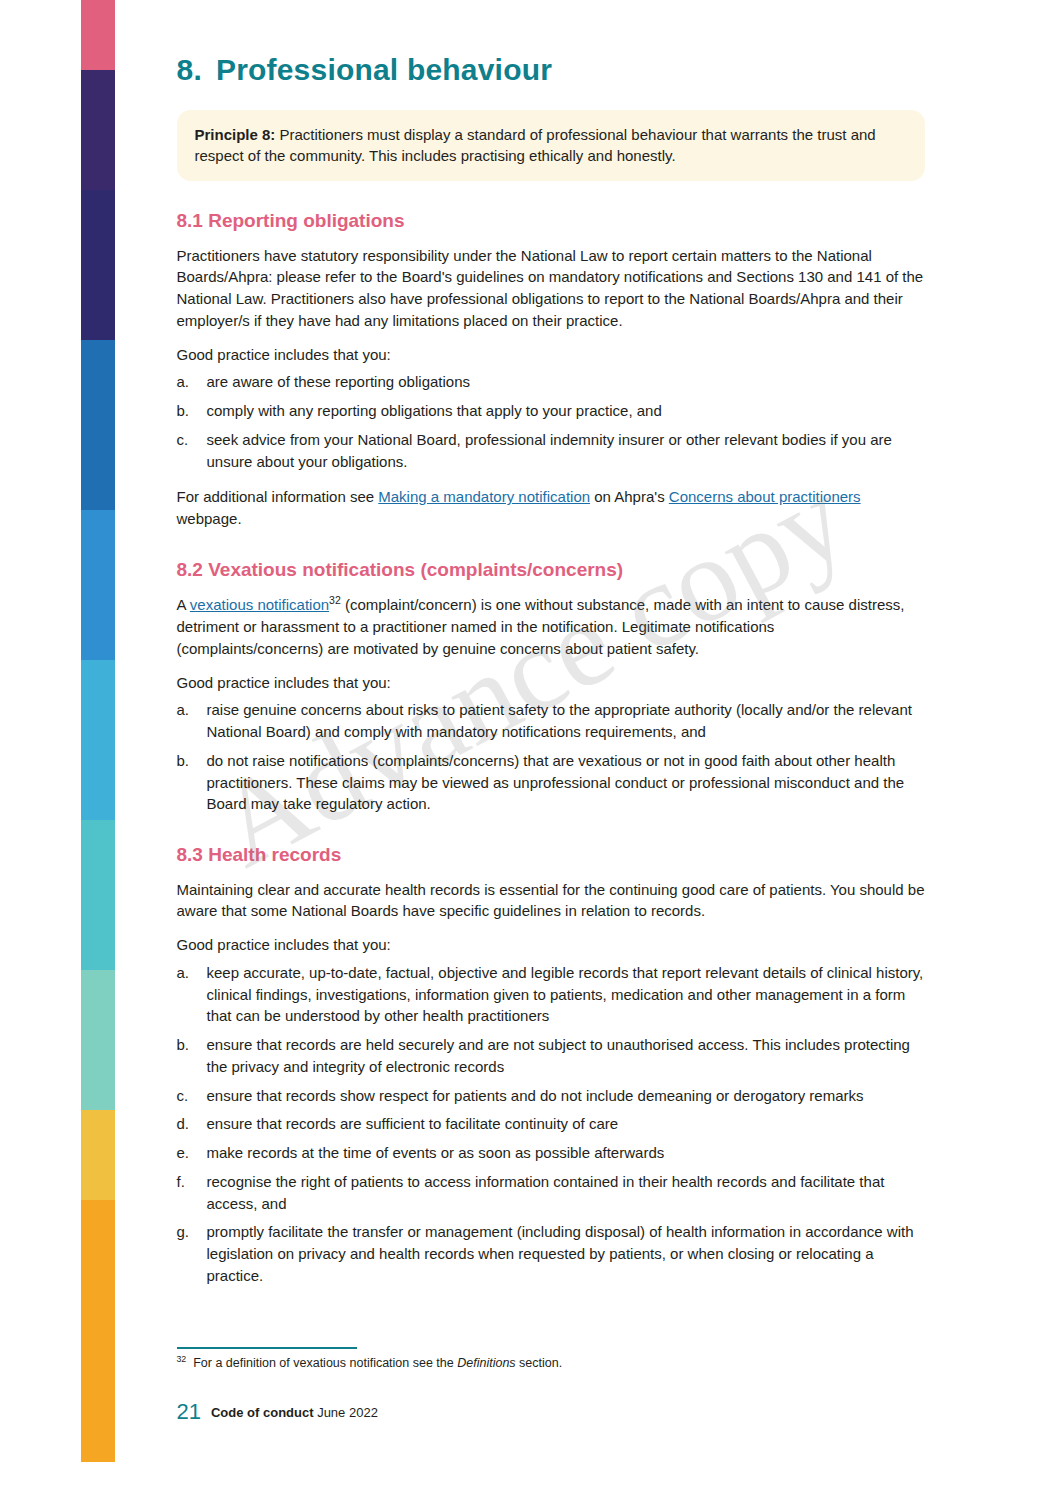Advance copy
8. Professional behaviour
Principle 8: Practitioners must display a standard of professional behaviour that warrants the trust and respect of the community. This includes practising ethically and honestly.
8.1 Reporting obligations
Practitioners have statutory responsibility under the National Law to report certain matters to the National Boards/Ahpra: please refer to the Board's guidelines on mandatory notifications and Sections 130 and 141 of the National Law. Practitioners also have professional obligations to report to the National Boards/Ahpra and their employer/s if they have had any limitations placed on their practice.
Good practice includes that you:
are aware of these reporting obligations
comply with any reporting obligations that apply to your practice, and
seek advice from your National Board, professional indemnity insurer or other relevant bodies if you are unsure about your obligations.
For additional information see Making a mandatory notification on Ahpra's Concerns about practitioners webpage.
8.2 Vexatious notifications (complaints/concerns)
A vexatious notification32 (complaint/concern) is one without substance, made with an intent to cause distress, detriment or harassment to a practitioner named in the notification. Legitimate notifications (complaints/concerns) are motivated by genuine concerns about patient safety.
Good practice includes that you:
raise genuine concerns about risks to patient safety to the appropriate authority (locally and/or the relevant National Board) and comply with mandatory notifications requirements, and
do not raise notifications (complaints/concerns) that are vexatious or not in good faith about other health practitioners. These claims may be viewed as unprofessional conduct or professional misconduct and the Board may take regulatory action.
8.3 Health records
Maintaining clear and accurate health records is essential for the continuing good care of patients. You should be aware that some National Boards have specific guidelines in relation to records.
Good practice includes that you:
keep accurate, up-to-date, factual, objective and legible records that report relevant details of clinical history, clinical findings, investigations, information given to patients, medication and other management in a form that can be understood by other health practitioners
ensure that records are held securely and are not subject to unauthorised access. This includes protecting the privacy and integrity of electronic records
ensure that records show respect for patients and do not include demeaning or derogatory remarks
ensure that records are sufficient to facilitate continuity of care
make records at the time of events or as soon as possible afterwards
recognise the right of patients to access information contained in their health records and facilitate that access, and
promptly facilitate the transfer or management (including disposal) of health information in accordance with legislation on privacy and health records when requested by patients, or when closing or relocating a practice.
32 For a definition of vexatious notification see the Definitions section.
21 Code of conduct June 2022